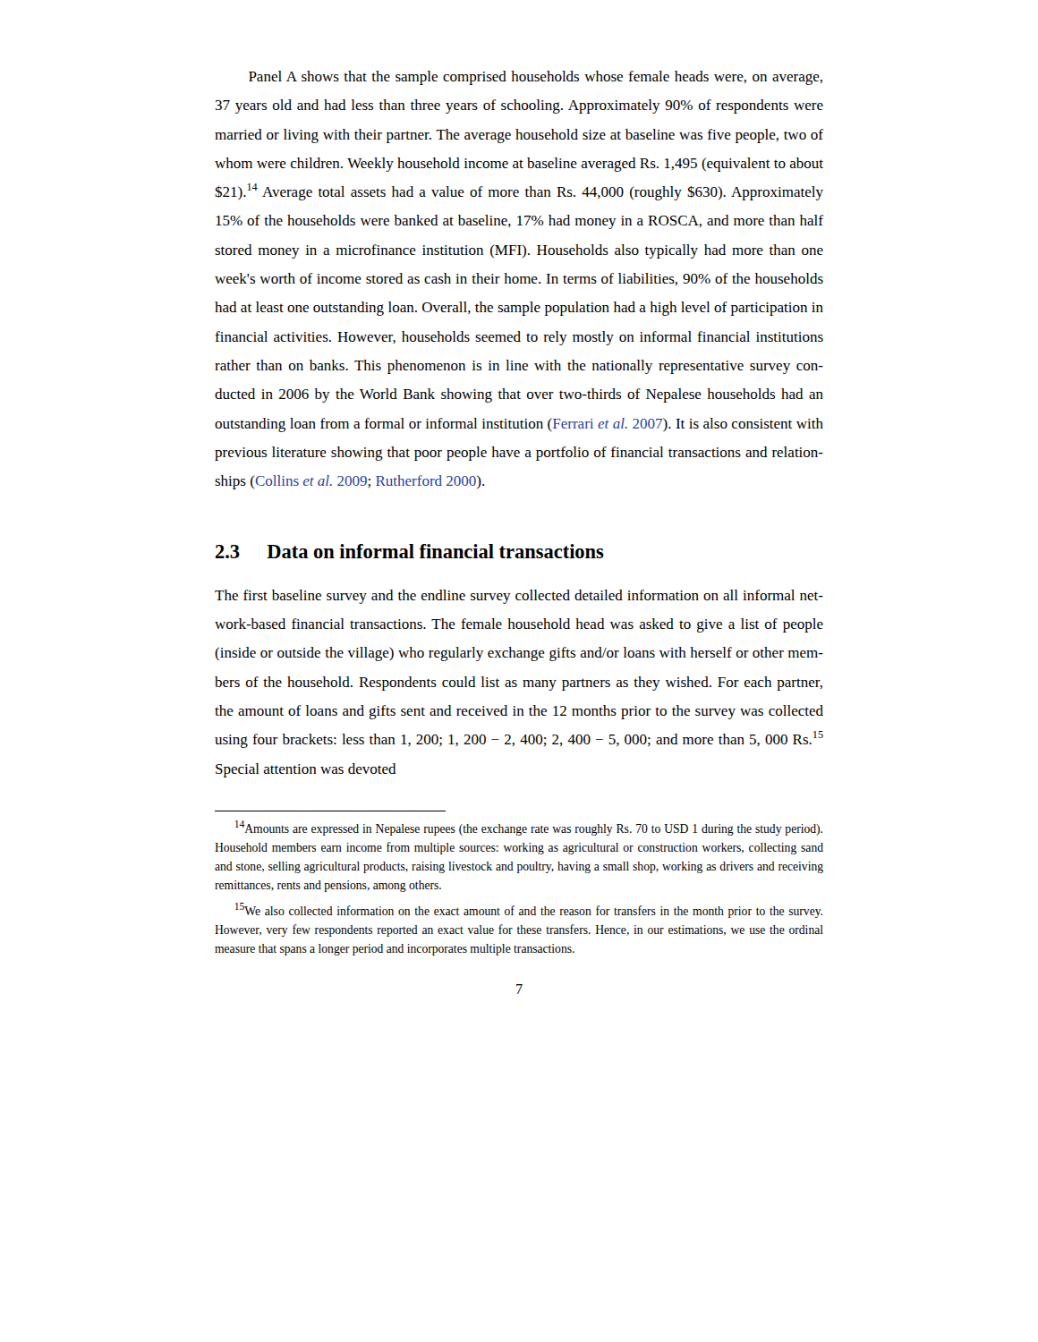Panel A shows that the sample comprised households whose female heads were, on average, 37 years old and had less than three years of schooling. Approximately 90% of respondents were married or living with their partner. The average household size at baseline was five people, two of whom were children. Weekly household income at baseline averaged Rs. 1,495 (equivalent to about $21).14 Average total assets had a value of more than Rs. 44,000 (roughly $630). Approximately 15% of the households were banked at baseline, 17% had money in a ROSCA, and more than half stored money in a microfinance institution (MFI). Households also typically had more than one week's worth of income stored as cash in their home. In terms of liabilities, 90% of the households had at least one outstanding loan. Overall, the sample population had a high level of participation in financial activities. However, households seemed to rely mostly on informal financial institutions rather than on banks. This phenomenon is in line with the nationally representative survey conducted in 2006 by the World Bank showing that over two-thirds of Nepalese households had an outstanding loan from a formal or informal institution (Ferrari et al. 2007). It is also consistent with previous literature showing that poor people have a portfolio of financial transactions and relationships (Collins et al. 2009; Rutherford 2000).
2.3 Data on informal financial transactions
The first baseline survey and the endline survey collected detailed information on all informal network-based financial transactions. The female household head was asked to give a list of people (inside or outside the village) who regularly exchange gifts and/or loans with herself or other members of the household. Respondents could list as many partners as they wished. For each partner, the amount of loans and gifts sent and received in the 12 months prior to the survey was collected using four brackets: less than 1, 200; 1, 200 − 2, 400; 2, 400 − 5, 000; and more than 5, 000 Rs.15 Special attention was devoted
14Amounts are expressed in Nepalese rupees (the exchange rate was roughly Rs. 70 to USD 1 during the study period). Household members earn income from multiple sources: working as agricultural or construction workers, collecting sand and stone, selling agricultural products, raising livestock and poultry, having a small shop, working as drivers and receiving remittances, rents and pensions, among others.
15We also collected information on the exact amount of and the reason for transfers in the month prior to the survey. However, very few respondents reported an exact value for these transfers. Hence, in our estimations, we use the ordinal measure that spans a longer period and incorporates multiple transactions.
7